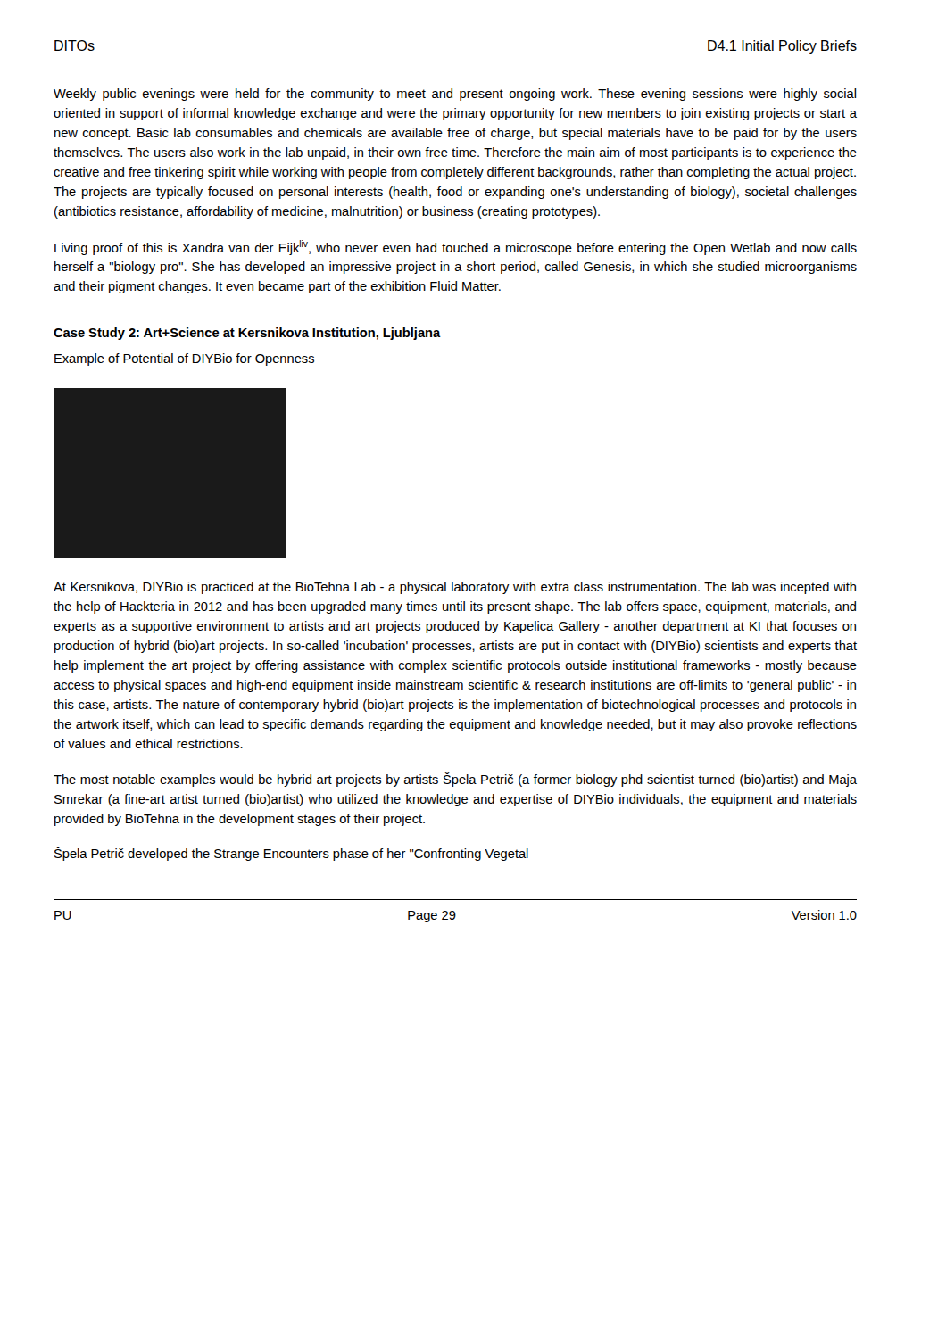DITOs
D4.1 Initial Policy Briefs
Weekly public evenings were held for the community to meet and present ongoing work. These evening sessions were highly social oriented in support of informal knowledge exchange and were the primary opportunity for new members to join existing projects or start a new concept. Basic lab consumables and chemicals are available free of charge, but special materials have to be paid for by the users themselves. The users also work in the lab unpaid, in their own free time. Therefore the main aim of most participants is to experience the creative and free tinkering spirit while working with people from completely different backgrounds, rather than completing the actual project. The projects are typically focused on personal interests (health, food or expanding one's understanding of biology), societal challenges (antibiotics resistance, affordability of medicine, malnutrition) or business (creating prototypes).
Living proof of this is Xandra van der Eijkliv, who never even had touched a microscope before entering the Open Wetlab and now calls herself a "biology pro". She has developed an impressive project in a short period, called Genesis, in which she studied microorganisms and their pigment changes. It even became part of the exhibition Fluid Matter.
Case Study 2: Art+Science at Kersnikova Institution, Ljubljana
Example of Potential of DIYBio for Openness
At Kersnikova, DIYBio is practiced at the BioTehna Lab - a physical laboratory with extra class instrumentation. The lab was incepted with the help of Hackteria in 2012 and has been upgraded many times until its present shape. The lab offers space, equipment, materials, and experts as a supportive environment to artists and art projects produced by Kapelica Gallery - another department at KI that focuses on production of hybrid (bio)art projects. In so-called 'incubation' processes, artists are put in contact with (DIYBio) scientists and experts that help implement the art project by offering assistance with complex scientific protocols outside institutional frameworks - mostly because access to physical spaces and high-end equipment inside mainstream scientific & research institutions are off-limits to 'general public' - in this case, artists. The nature of contemporary hybrid (bio)art projects is the implementation of biotechnological processes and protocols in the artwork itself, which can lead to specific demands regarding the equipment and knowledge needed, but it may also provoke reflections of values and ethical restrictions.
The most notable examples would be hybrid art projects by artists Špela Petrič (a former biology phd scientist turned (bio)artist) and Maja Smrekar (a fine-art artist turned (bio)artist) who utilized the knowledge and expertise of DIYBio individuals, the equipment and materials provided by BioTehna in the development stages of their project.
Špela Petrič developed the Strange Encounters phase of her "Confronting Vegetal
PU
Page 29
Version 1.0